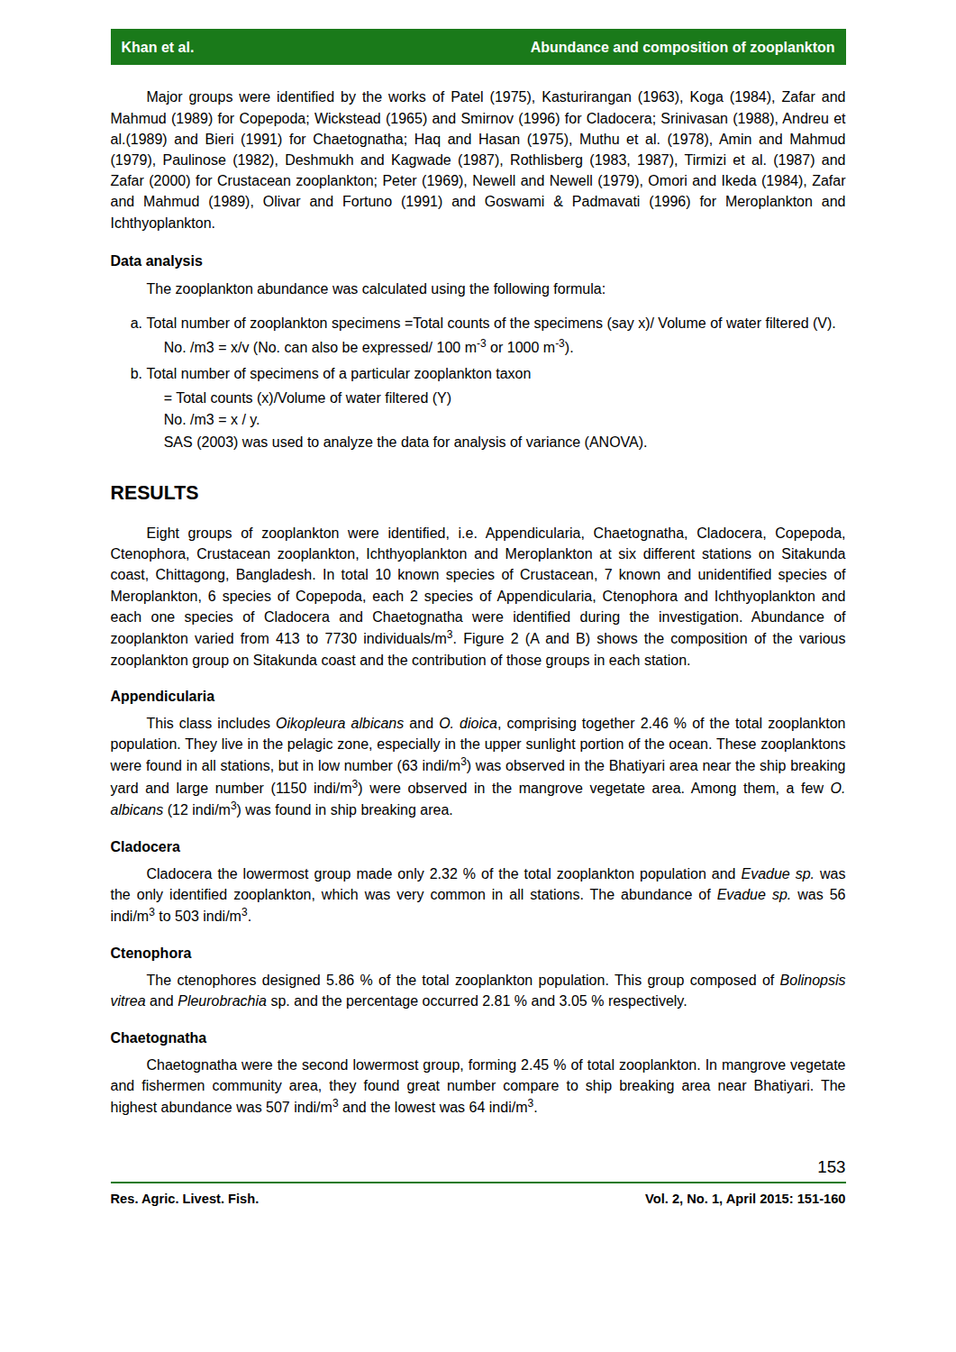Khan et al.
Abundance and composition of zooplankton
Major groups were identified by the works of Patel (1975), Kasturirangan (1963), Koga (1984), Zafar and Mahmud (1989) for Copepoda; Wickstead (1965) and Smirnov (1996) for Cladocera; Srinivasan (1988), Andreu et al.(1989) and Bieri (1991) for Chaetognatha; Haq and Hasan (1975), Muthu et al. (1978), Amin and Mahmud (1979), Paulinose (1982), Deshmukh and Kagwade (1987), Rothlisberg (1983, 1987), Tirmizi et al. (1987) and Zafar (2000) for Crustacean zooplankton; Peter (1969), Newell and Newell (1979), Omori and Ikeda (1984), Zafar and Mahmud (1989), Olivar and Fortuno (1991) and Goswami & Padmavati (1996) for Meroplankton and Ichthyoplankton.
Data analysis
The zooplankton abundance was calculated using the following formula:
Total number of zooplankton specimens =Total counts of the specimens (say x)/ Volume of water filtered (V).
No. /m3 = x/v (No. can also be expressed/ 100 m-3 or 1000 m-3).
Total number of specimens of a particular zooplankton taxon
= Total counts (x)/Volume of water filtered (Y)
No. /m3 = x / y.
SAS (2003) was used to analyze the data for analysis of variance (ANOVA).
RESULTS
Eight groups of zooplankton were identified, i.e. Appendicularia, Chaetognatha, Cladocera, Copepoda, Ctenophora, Crustacean zooplankton, Ichthyoplankton and Meroplankton at six different stations on Sitakunda coast, Chittagong, Bangladesh. In total 10 known species of Crustacean, 7 known and unidentified species of Meroplankton, 6 species of Copepoda, each 2 species of Appendicularia, Ctenophora and Ichthyoplankton and each one species of Cladocera and Chaetognatha were identified during the investigation. Abundance of zooplankton varied from 413 to 7730 individuals/m3. Figure 2 (A and B) shows the composition of the various zooplankton group on Sitakunda coast and the contribution of those groups in each station.
Appendicularia
This class includes Oikopleura albicans and O. dioica, comprising together 2.46 % of the total zooplankton population. They live in the pelagic zone, especially in the upper sunlight portion of the ocean. These zooplanktons were found in all stations, but in low number (63 indi/m3) was observed in the Bhatiyari area near the ship breaking yard and large number (1150 indi/m3) were observed in the mangrove vegetate area. Among them, a few O. albicans (12 indi/m3) was found in ship breaking area.
Cladocera
Cladocera the lowermost group made only 2.32 % of the total zooplankton population and Evadue sp. was the only identified zooplankton, which was very common in all stations. The abundance of Evadue sp. was 56 indi/m3 to 503 indi/m3.
Ctenophora
The ctenophores designed 5.86 % of the total zooplankton population. This group composed of Bolinopsis vitrea and Pleurobrachia sp. and the percentage occurred 2.81 % and 3.05 % respectively.
Chaetognatha
Chaetognatha were the second lowermost group, forming 2.45 % of total zooplankton. In mangrove vegetate and fishermen community area, they found great number compare to ship breaking area near Bhatiyari. The highest abundance was 507 indi/m3 and the lowest was 64 indi/m3.
153
Res. Agric. Livest. Fish. Vol. 2, No. 1, April 2015: 151-160